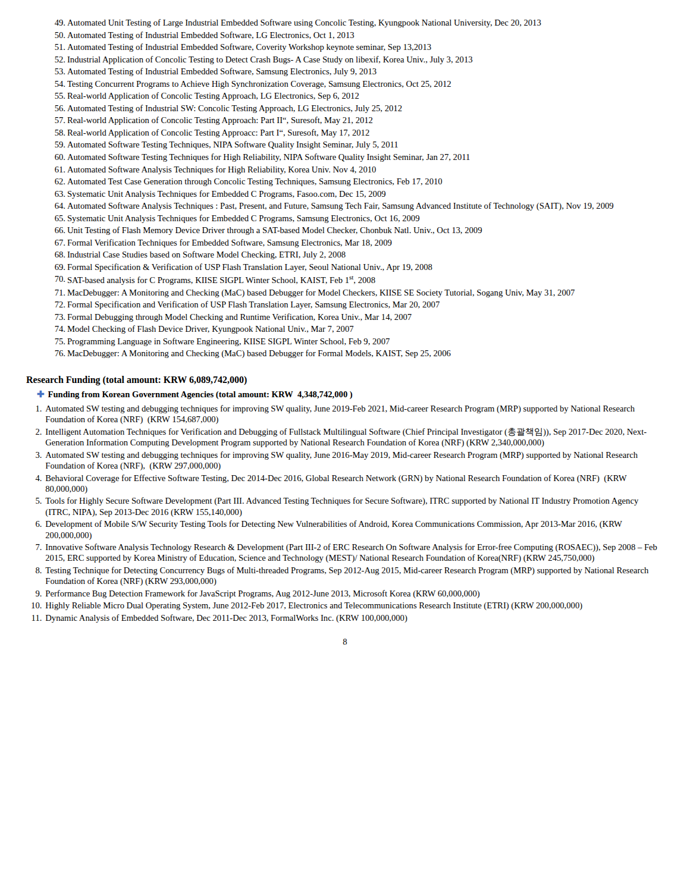49. Automated Unit Testing of Large Industrial Embedded Software using Concolic Testing, Kyungpook National University, Dec 20, 2013
50. Automated Testing of Industrial Embedded Software, LG Electronics, Oct 1, 2013
51. Automated Testing of Industrial Embedded Software, Coverity Workshop keynote seminar, Sep 13,2013
52. Industrial Application of Concolic Testing to Detect Crash Bugs- A Case Study on libexif, Korea Univ., July 3, 2013
53. Automated Testing of Industrial Embedded Software, Samsung Electronics, July 9, 2013
54. Testing Concurrent Programs to Achieve High Synchronization Coverage, Samsung Electronics, Oct 25, 2012
55. Real-world Application of Concolic Testing Approach, LG Electronics, Sep 6, 2012
56. Automated Testing of Industrial SW: Concolic Testing Approach, LG Electronics, July 25, 2012
57. Real-world Application of Concolic Testing Approach: Part II“, Suresoft, May 21, 2012
58. Real-world Application of Concolic Testing Approacc: Part I“, Suresoft, May 17, 2012
59. Automated Software Testing Techniques, NIPA Software Quality Insight Seminar, July 5, 2011
60. Automated Software Testing Techniques for High Reliability, NIPA Software Quality Insight Seminar, Jan 27, 2011
61. Automated Software Analysis Techniques for High Reliability, Korea Univ. Nov 4, 2010
62. Automated Test Case Generation through Concolic Testing Techniques, Samsung Electronics, Feb 17, 2010
63. Systematic Unit Analysis Techniques for Embedded C Programs, Fasoo.com, Dec 15, 2009
64. Automated Software Analysis Techniques : Past, Present, and Future, Samsung Tech Fair, Samsung Advanced Institute of Technology (SAIT), Nov 19, 2009
65. Systematic Unit Analysis Techniques for Embedded C Programs, Samsung Electronics, Oct 16, 2009
66. Unit Testing of Flash Memory Device Driver through a SAT-based Model Checker, Chonbuk Natl. Univ., Oct 13, 2009
67. Formal Verification Techniques for Embedded Software, Samsung Electronics, Mar 18, 2009
68. Industrial Case Studies based on Software Model Checking, ETRI, July 2, 2008
69. Formal Specification & Verification of USP Flash Translation Layer, Seoul National Univ., Apr 19, 2008
70. SAT-based analysis for C Programs, KIISE SIGPL Winter School, KAIST, Feb 1st, 2008
71. MacDebugger: A Monitoring and Checking (MaC) based Debugger for Model Checkers, KIISE SE Society Tutorial, Sogang Univ, May 31, 2007
72. Formal Specification and Verification of USP Flash Translation Layer, Samsung Electronics, Mar 20, 2007
73. Formal Debugging through Model Checking and Runtime Verification, Korea Univ., Mar 14, 2007
74. Model Checking of Flash Device Driver, Kyungpook National Univ., Mar 7, 2007
75. Programming Language in Software Engineering, KIISE SIGPL Winter School, Feb 9, 2007
76. MacDebugger: A Monitoring and Checking (MaC) based Debugger for Formal Models, KAIST, Sep 25, 2006
Research Funding (total amount: KRW 6,089,742,000)
✚Funding from Korean Government Agencies (total amount: KRW 4,348,742,000 )
1. Automated SW testing and debugging techniques for improving SW quality, June 2019-Feb 2021, Mid-career Research Program (MRP) supported by National Research Foundation of Korea (NRF) (KRW 154,687,000)
2. Intelligent Automation Techniques for Verification and Debugging of Fullstack Multilingual Software (Chief Principal Investigator (총괄책임)), Sep 2017-Dec 2020, Next-Generation Information Computing Development Program supported by National Research Foundation of Korea (NRF) (KRW 2,340,000,000)
3. Automated SW testing and debugging techniques for improving SW quality, June 2016-May 2019, Mid-career Research Program (MRP) supported by National Research Foundation of Korea (NRF), (KRW 297,000,000)
4. Behavioral Coverage for Effective Software Testing, Dec 2014-Dec 2016, Global Research Network (GRN) by National Research Foundation of Korea (NRF) (KRW 80,000,000)
5. Tools for Highly Secure Software Development (Part III. Advanced Testing Techniques for Secure Software), ITRC supported by National IT Industry Promotion Agency (ITRC, NIPA), Sep 2013-Dec 2016 (KRW 155,140,000)
6. Development of Mobile S/W Security Testing Tools for Detecting New Vulnerabilities of Android, Korea Communications Commission, Apr 2013-Mar 2016, (KRW 200,000,000)
7. Innovative Software Analysis Technology Research & Development (Part III-2 of ERC Research On Software Analysis for Error-free Computing (ROSAEC)), Sep 2008 – Feb 2015, ERC supported by Korea Ministry of Education, Science and Technology (MEST)/ National Research Foundation of Korea(NRF) (KRW 245,750,000)
8. Testing Technique for Detecting Concurrency Bugs of Multi-threaded Programs, Sep 2012-Aug 2015, Mid-career Research Program (MRP) supported by National Research Foundation of Korea (NRF) (KRW 293,000,000)
9. Performance Bug Detection Framework for JavaScript Programs, Aug 2012-June 2013, Microsoft Korea (KRW 60,000,000)
10. Highly Reliable Micro Dual Operating System, June 2012-Feb 2017, Electronics and Telecommunications Research Institute (ETRI) (KRW 200,000,000)
11. Dynamic Analysis of Embedded Software, Dec 2011-Dec 2013, FormalWorks Inc. (KRW 100,000,000)
8